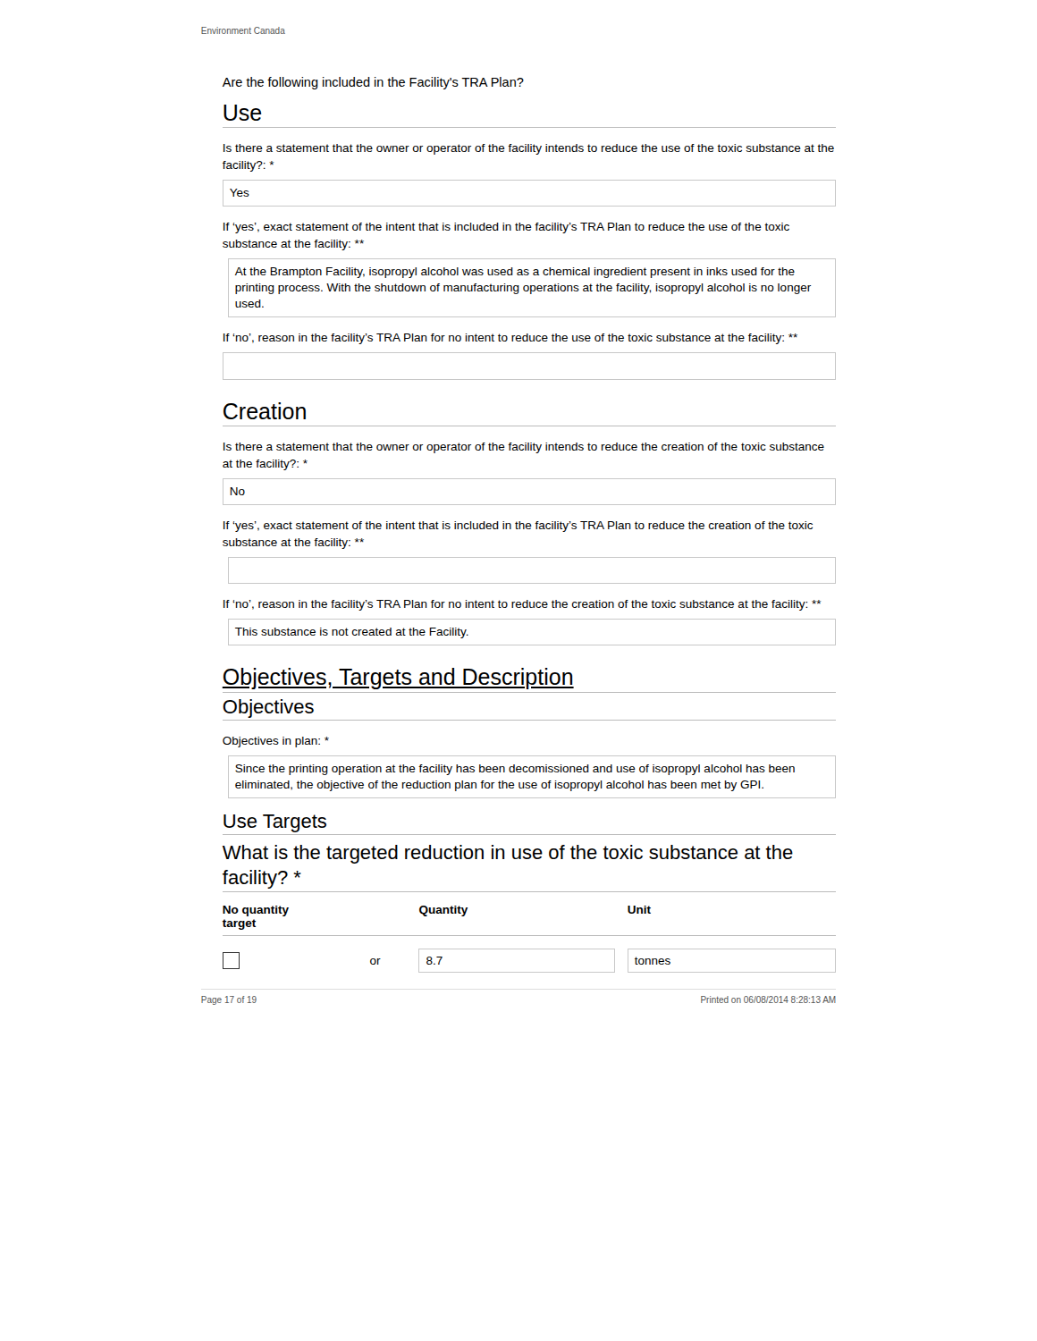Environment Canada
Are the following included in the Facility's TRA Plan?
Use
Is there a statement that the owner or operator of the facility intends to reduce the use of the toxic substance at the facility?: *
Yes
If ‘yes’, exact statement of the intent that is included in the facility’s TRA Plan to reduce the use of the toxic substance at the facility: **
At the Brampton Facility, isopropyl alcohol was used as a chemical ingredient present in inks used for the printing process. With the shutdown of manufacturing operations at the facility, isopropyl alcohol is no longer used.
If ‘no’, reason in the facility’s TRA Plan for no intent to reduce the use of the toxic substance at the facility: **
Creation
Is there a statement that the owner or operator of the facility intends to reduce the creation of the toxic substance at the facility?: *
No
If ‘yes’, exact statement of the intent that is included in the facility’s TRA Plan to reduce the creation of the toxic substance at the facility: **
If ‘no’, reason in the facility’s TRA Plan for no intent to reduce the creation of the toxic substance at the facility: **
This substance is not created at the Facility.
Objectives, Targets and Description
Objectives
Objectives in plan: *
Since the printing operation at the facility has been decomissioned and use of isopropyl alcohol has been eliminated, the objective of the reduction plan for the use of isopropyl alcohol has been met by GPI.
Use Targets
What is the targeted reduction in use of the toxic substance at thefacility? *
| No quantity target | | Quantity | Unit |
| --- | --- | --- | --- |
| | or | 8.7 | tonnes |
Page 17 of 19
Printed on 06/08/2014 8:28:13 AM